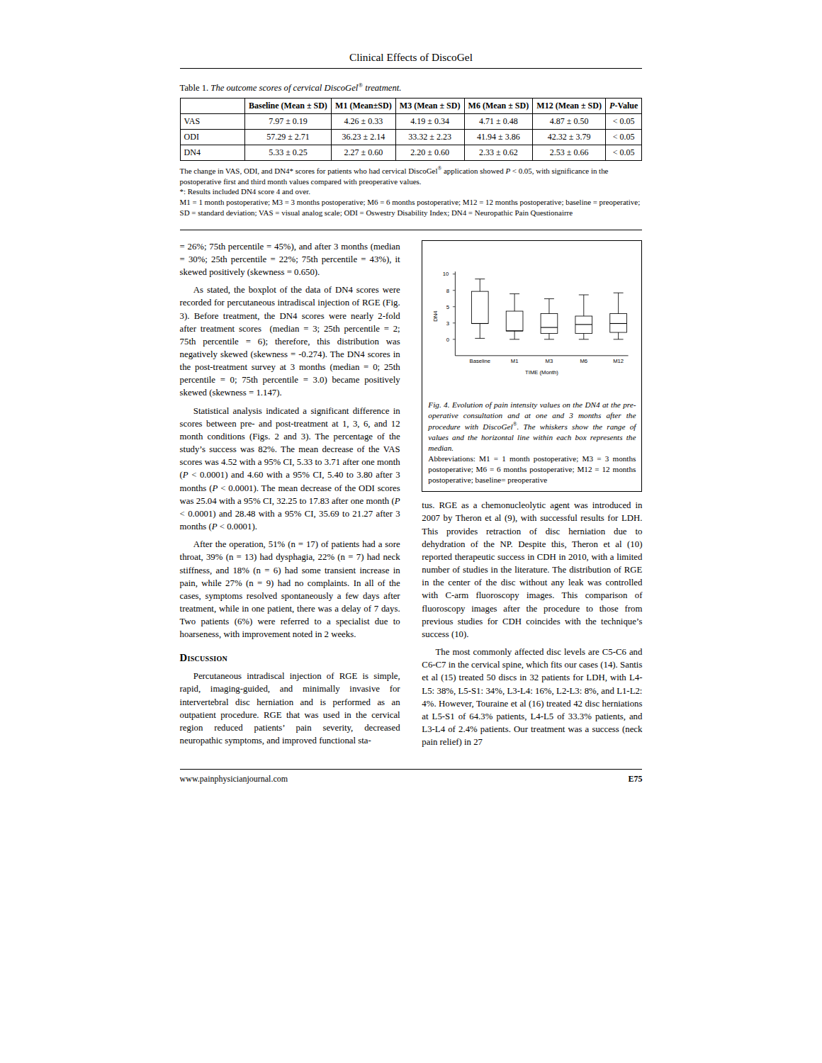Clinical Effects of DiscoGel
Table 1. The outcome scores of cervical DiscoGel® treatment.
| | Baseline (Mean ± SD) | M1 (Mean±SD) | M3 (Mean ± SD) | M6 (Mean ± SD) | M12 (Mean ± SD) | P -Value |
| --- | --- | --- | --- | --- | --- | --- |
| VAS | 7.97 ± 0.19 | 4.26 ± 0.33 | 4.19 ± 0.34 | 4.71 ± 0.48 | 4.87 ± 0.50 | < 0.05 |
| ODI | 57.29 ± 2.71 | 36.23 ± 2.14 | 33.32 ± 2.23 | 41.94 ± 3.86 | 42.32 ± 3.79 | < 0.05 |
| DN4 | 5.33 ± 0.25 | 2.27 ± 0.60 | 2.20 ± 0.60 | 2.33 ± 0.62 | 2.53 ± 0.66 | < 0.05 |
The change in VAS, ODI, and DN4* scores for patients who had cervical DiscoGel® application showed P < 0.05, with significance in the postoperative first and third month values compared with preoperative values.
*: Results included DN4 score 4 and over.
M1 = 1 month postoperative; M3 = 3 months postoperative; M6 = 6 months postoperative; M12 = 12 months postoperative; baseline = preoperative; SD = standard deviation; VAS = visual analog scale; ODI = Oswestry Disability Index; DN4 = Neuropathic Pain Questionairre
= 26%; 75th percentile = 45%), and after 3 months (median = 30%; 25th percentile = 22%; 75th percentile = 43%), it skewed positively (skewness = 0.650).
As stated, the boxplot of the data of DN4 scores were recorded for percutaneous intradiscal injection of RGE (Fig. 3). Before treatment, the DN4 scores were nearly 2-fold after treatment scores (median = 3; 25th percentile = 2; 75th percentile = 6); therefore, this distribution was negatively skewed (skewness = -0.274). The DN4 scores in the post-treatment survey at 3 months (median = 0; 25th percentile = 0; 75th percentile = 3.0) became positively skewed (skewness = 1.147).
Statistical analysis indicated a significant difference in scores between pre- and post-treatment at 1, 3, 6, and 12 month conditions (Figs. 2 and 3). The percentage of the study’s success was 82%. The mean decrease of the VAS scores was 4.52 with a 95% CI, 5.33 to 3.71 after one month (P < 0.0001) and 4.60 with a 95% CI, 5.40 to 3.80 after 3 months (P < 0.0001). The mean decrease of the ODI scores was 25.04 with a 95% CI, 32.25 to 17.83 after one month (P < 0.0001) and 28.48 with a 95% CI, 35.69 to 21.27 after 3 months (P < 0.0001).
After the operation, 51% (n = 17) of patients had a sore throat, 39% (n = 13) had dysphagia, 22% (n = 7) had neck stiffness, and 18% (n = 6) had some transient increase in pain, while 27% (n = 9) had no complaints. In all of the cases, symptoms resolved spontaneously a few days after treatment, while in one patient, there was a delay of 7 days. Two patients (6%) were referred to a specialist due to hoarseness, with improvement noted in 2 weeks.
Discussion
Percutaneous intradiscal injection of RGE is simple, rapid, imaging-guided, and minimally invasive for intervertebral disc herniation and is performed as an outpatient procedure. RGE that was used in the cervical region reduced patients’ pain severity, decreased neuropathic symptoms, and improved functional sta-
10 8 5 3 0 DN4 Baseline M1 M3 M6 M12 TIME (Month)
Fig. 4. Evolution of pain intensity values on the DN4 at the pre-operative consultation and at one and 3 months after the procedure with DiscoGel®. The whiskers show the range of values and the horizontal line within each box represents the median.
Abbreviations: M1 = 1 month postoperative; M3 = 3 months postoperative; M6 = 6 months postoperative; M12 = 12 months postoperative; baseline= preoperative
tus. RGE as a chemonucleolytic agent was introduced in 2007 by Theron et al (9), with successful results for LDH. This provides retraction of disc herniation due to dehydration of the NP. Despite this, Theron et al (10) reported therapeutic success in CDH in 2010, with a limited number of studies in the literature. The distribution of RGE in the center of the disc without any leak was controlled with C-arm fluoroscopy images. This comparison of fluoroscopy images after the procedure to those from previous studies for CDH coincides with the technique’s success (10).
The most commonly affected disc levels are C5-C6 and C6-C7 in the cervical spine, which fits our cases (14). Santis et al (15) treated 50 discs in 32 patients for LDH, with L4-L5: 38%, L5-S1: 34%, L3-L4: 16%, L2-L3: 8%, and L1-L2: 4%. However, Touraine et al (16) treated 42 disc herniations at L5-S1 of 64.3% patients, L4-L5 of 33.3% patients, and L3-L4 of 2.4% patients. Our treatment was a success (neck pain relief) in 27
www.painphysicianjournal.com
E75